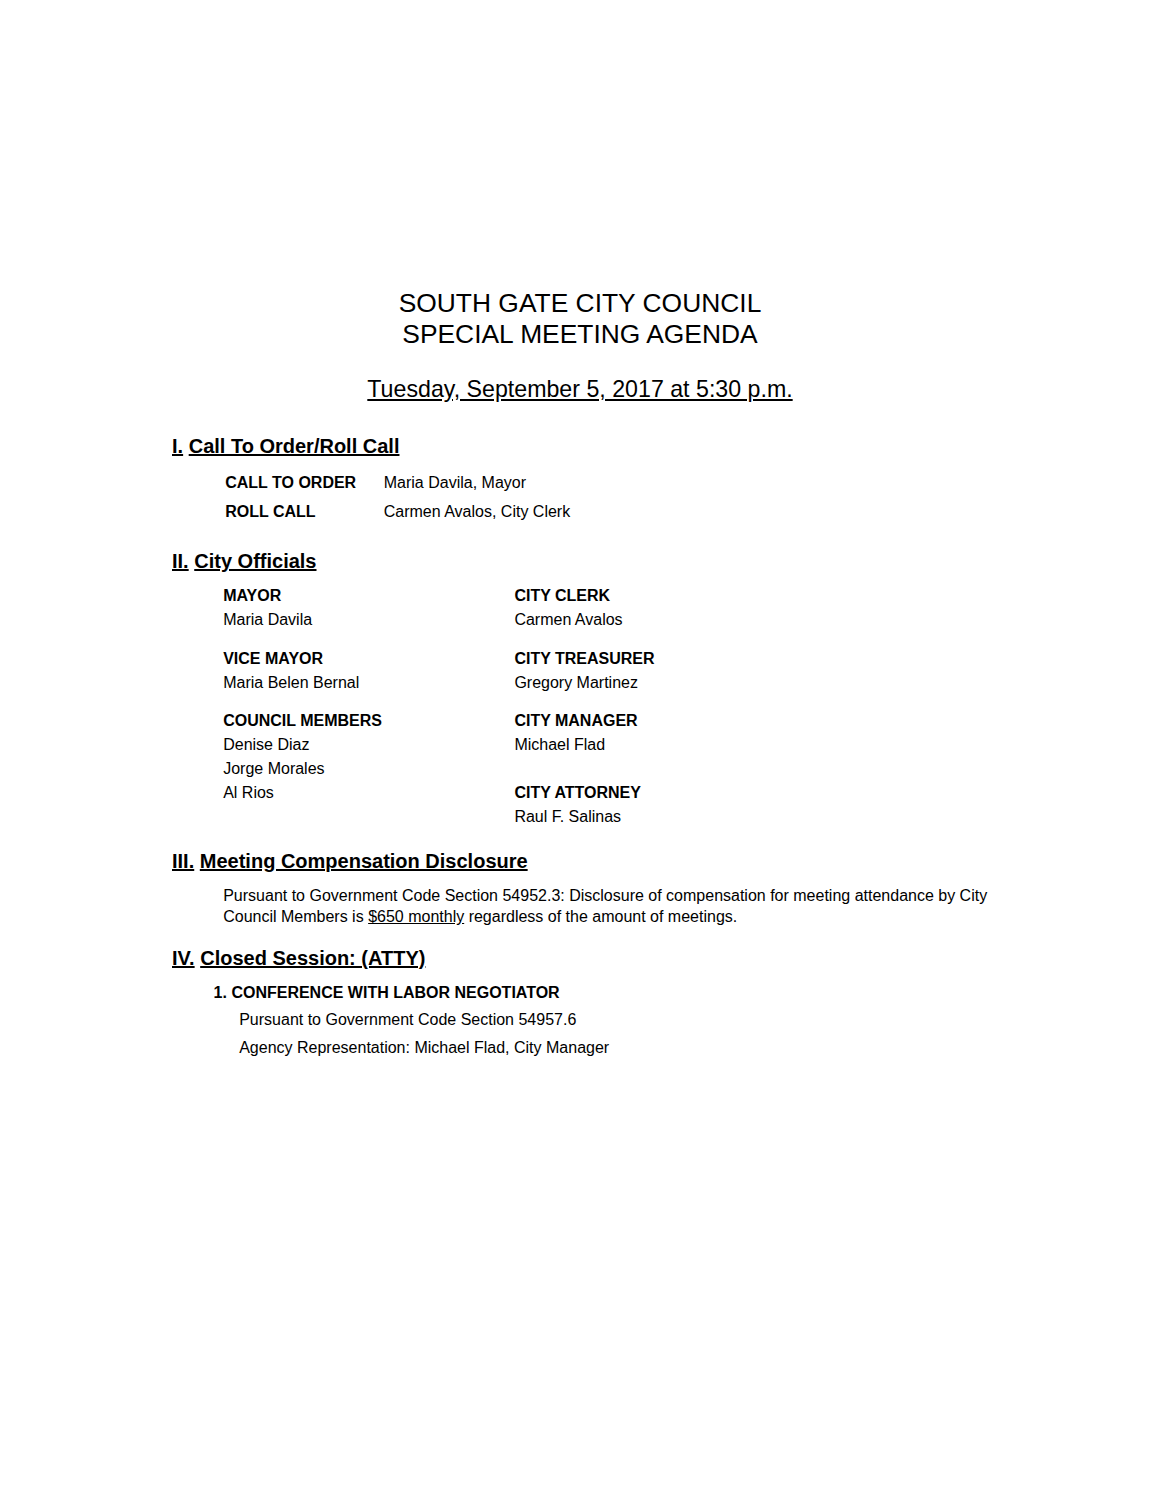SOUTH GATE CITY COUNCIL
SPECIAL MEETING AGENDA
Tuesday, September 5, 2017 at 5:30 p.m.
I. Call To Order/Roll Call
| CALL TO ORDER | Maria Davila, Mayor |
| ROLL CALL | Carmen Avalos, City Clerk |
II. City Officials
| MAYOR | CITY CLERK |
| Maria Davila | Carmen Avalos |
| VICE MAYOR | CITY TREASURER |
| Maria Belen Bernal | Gregory Martinez |
| COUNCIL MEMBERS | CITY MANAGER |
| Denise Diaz | Michael Flad |
| Jorge Morales | |
| Al Rios | CITY ATTORNEY |
| | Raul F. Salinas |
III. Meeting Compensation Disclosure
Pursuant to Government Code Section 54952.3: Disclosure of compensation for meeting attendance by City Council Members is $650 monthly regardless of the amount of meetings.
IV. Closed Session: (ATTY)
1. CONFERENCE WITH LABOR NEGOTIATOR
Pursuant to Government Code Section 54957.6
Agency Representation: Michael Flad, City Manager